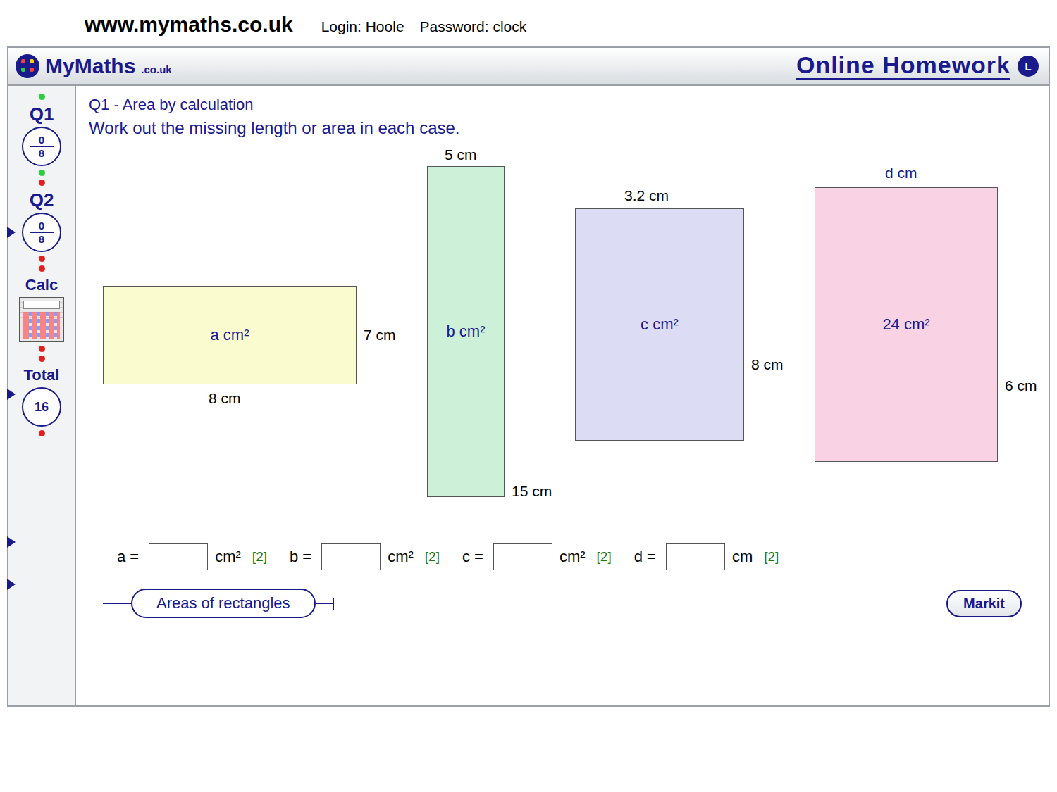www.mymaths.co.uk Login: Hoole Password: clock
MyMaths.co.uk
Online Homework L
Q1
0 8
Q2
0 8
Calc
Total
16
Q1 - Area by calculation
Work out the missing length or area in each case.
a cm²
8 cm 7 cm
b cm²
5 cm 15 cm
c cm²
3.2 cm 8 cm
24 cm²
d cm 6 cm
a = cm² [2] b = cm² [2] c = cm² [2] d = cm [2]
Areas of rectangles
Markit